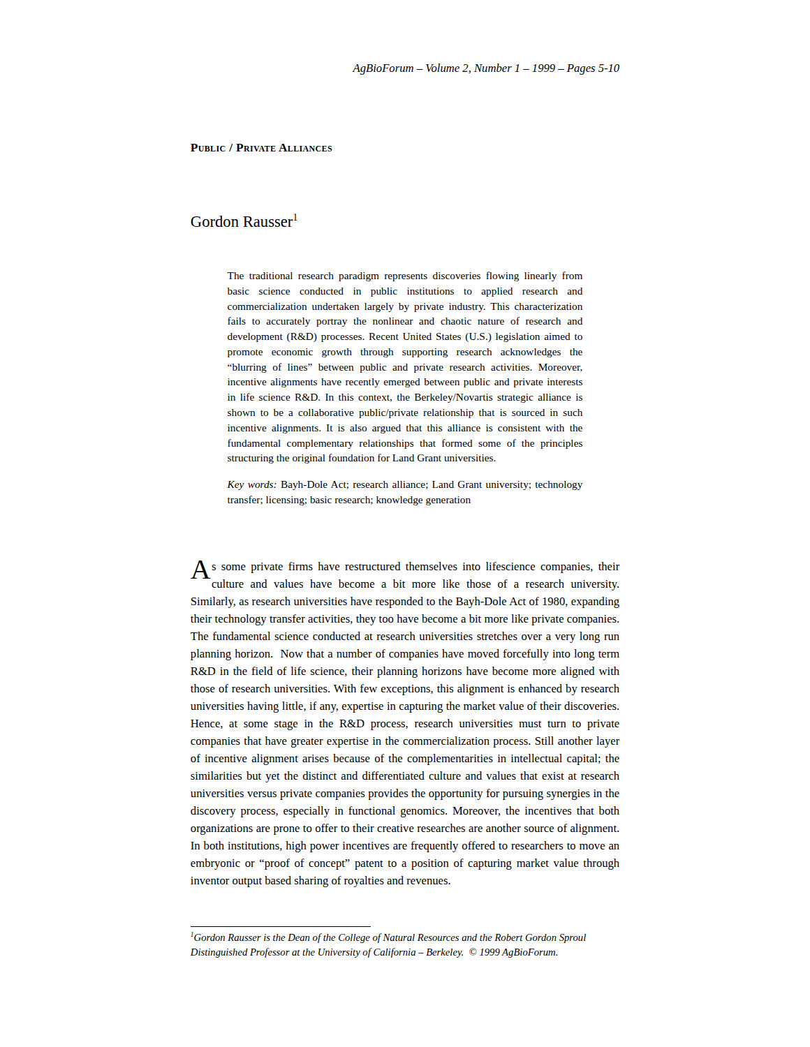AgBioForum – Volume 2, Number 1 – 1999 – Pages 5-10
Public / Private Alliances
Gordon Rausser1
The traditional research paradigm represents discoveries flowing linearly from basic science conducted in public institutions to applied research and commercialization undertaken largely by private industry. This characterization fails to accurately portray the nonlinear and chaotic nature of research and development (R&D) processes. Recent United States (U.S.) legislation aimed to promote economic growth through supporting research acknowledges the “blurring of lines” between public and private research activities. Moreover, incentive alignments have recently emerged between public and private interests in life science R&D. In this context, the Berkeley/Novartis strategic alliance is shown to be a collaborative public/private relationship that is sourced in such incentive alignments. It is also argued that this alliance is consistent with the fundamental complementary relationships that formed some of the principles structuring the original foundation for Land Grant universities.
Key words: Bayh-Dole Act; research alliance; Land Grant university; technology transfer; licensing; basic research; knowledge generation
As some private firms have restructured themselves into lifescience companies, their culture and values have become a bit more like those of a research university. Similarly, as research universities have responded to the Bayh-Dole Act of 1980, expanding their technology transfer activities, they too have become a bit more like private companies. The fundamental science conducted at research universities stretches over a very long run planning horizon. Now that a number of companies have moved forcefully into long term R&D in the field of life science, their planning horizons have become more aligned with those of research universities. With few exceptions, this alignment is enhanced by research universities having little, if any, expertise in capturing the market value of their discoveries. Hence, at some stage in the R&D process, research universities must turn to private companies that have greater expertise in the commercialization process. Still another layer of incentive alignment arises because of the complementarities in intellectual capital; the similarities but yet the distinct and differentiated culture and values that exist at research universities versus private companies provides the opportunity for pursuing synergies in the discovery process, especially in functional genomics. Moreover, the incentives that both organizations are prone to offer to their creative researches are another source of alignment. In both institutions, high power incentives are frequently offered to researchers to move an embryonic or “proof of concept” patent to a position of capturing market value through inventor output based sharing of royalties and revenues.
1Gordon Rausser is the Dean of the College of Natural Resources and the Robert Gordon Sproul Distinguished Professor at the University of California – Berkeley. © 1999 AgBioForum.